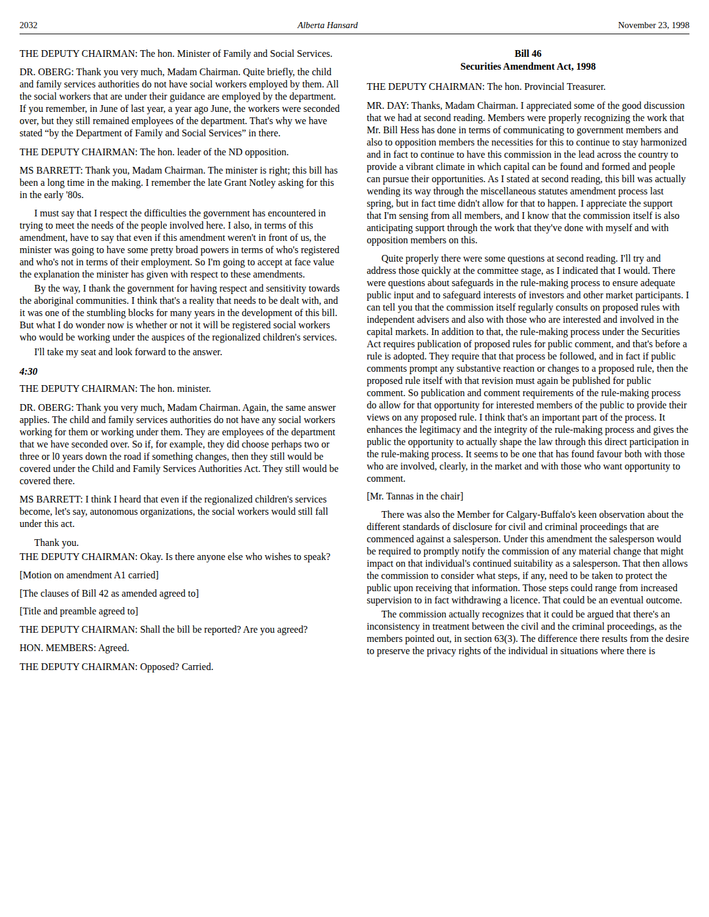2032 Alberta Hansard November 23, 1998
THE DEPUTY CHAIRMAN: The hon. Minister of Family and Social Services.
DR. OBERG: Thank you very much, Madam Chairman. Quite briefly, the child and family services authorities do not have social workers employed by them. All the social workers that are under their guidance are employed by the department. If you remember, in June of last year, a year ago June, the workers were seconded over, but they still remained employees of the department. That's why we have stated “by the Department of Family and Social Services” in there.
THE DEPUTY CHAIRMAN: The hon. leader of the ND opposition.
MS BARRETT: Thank you, Madam Chairman. The minister is right; this bill has been a long time in the making. I remember the late Grant Notley asking for this in the early '80s.
I must say that I respect the difficulties the government has encountered in trying to meet the needs of the people involved here. I also, in terms of this amendment, have to say that even if this amendment weren't in front of us, the minister was going to have some pretty broad powers in terms of who's registered and who's not in terms of their employment. So I'm going to accept at face value the explanation the minister has given with respect to these amendments.
By the way, I thank the government for having respect and sensitivity towards the aboriginal communities. I think that's a reality that needs to be dealt with, and it was one of the stumbling blocks for many years in the development of this bill. But what I do wonder now is whether or not it will be registered social workers who would be working under the auspices of the regionalized children's services.
I'll take my seat and look forward to the answer.
4:30
THE DEPUTY CHAIRMAN: The hon. minister.
DR. OBERG: Thank you very much, Madam Chairman. Again, the same answer applies. The child and family services authorities do not have any social workers working for them or working under them. They are employees of the department that we have seconded over. So if, for example, they did choose perhaps two or three or l0 years down the road if something changes, then they still would be covered under the Child and Family Services Authorities Act. They still would be covered there.
MS BARRETT: I think I heard that even if the regionalized children's services become, let's say, autonomous organizations, the social workers would still fall under this act.
Thank you.
THE DEPUTY CHAIRMAN: Okay. Is there anyone else who wishes to speak?
[Motion on amendment A1 carried]
[The clauses of Bill 42 as amended agreed to]
[Title and preamble agreed to]
THE DEPUTY CHAIRMAN: Shall the bill be reported? Are you agreed?
HON. MEMBERS: Agreed.
THE DEPUTY CHAIRMAN: Opposed? Carried.
Bill 46
Securities Amendment Act, 1998
THE DEPUTY CHAIRMAN: The hon. Provincial Treasurer.
MR. DAY: Thanks, Madam Chairman. I appreciated some of the good discussion that we had at second reading. Members were properly recognizing the work that Mr. Bill Hess has done in terms of communicating to government members and also to opposition members the necessities for this to continue to stay harmonized and in fact to continue to have this commission in the lead across the country to provide a vibrant climate in which capital can be found and formed and people can pursue their opportunities. As I stated at second reading, this bill was actually wending its way through the miscellaneous statutes amendment process last spring, but in fact time didn't allow for that to happen. I appreciate the support that I'm sensing from all members, and I know that the commission itself is also anticipating support through the work that they've done with myself and with opposition members on this.
Quite properly there were some questions at second reading. I'll try and address those quickly at the committee stage, as I indicated that I would. There were questions about safeguards in the rule-making process to ensure adequate public input and to safeguard interests of investors and other market participants. I can tell you that the commission itself regularly consults on proposed rules with independent advisers and also with those who are interested and involved in the capital markets. In addition to that, the rule-making process under the Securities Act requires publication of proposed rules for public comment, and that's before a rule is adopted. They require that that process be followed, and in fact if public comments prompt any substantive reaction or changes to a proposed rule, then the proposed rule itself with that revision must again be published for public comment. So publication and comment requirements of the rule-making process do allow for that opportunity for interested members of the public to provide their views on any proposed rule. I think that's an important part of the process. It enhances the legitimacy and the integrity of the rule-making process and gives the public the opportunity to actually shape the law through this direct participation in the rule-making process. It seems to be one that has found favour both with those who are involved, clearly, in the market and with those who want opportunity to comment.
[Mr. Tannas in the chair]
There was also the Member for Calgary-Buffalo's keen observation about the different standards of disclosure for civil and criminal proceedings that are commenced against a salesperson. Under this amendment the salesperson would be required to promptly notify the commission of any material change that might impact on that individual's continued suitability as a salesperson. That then allows the commission to consider what steps, if any, need to be taken to protect the public upon receiving that information. Those steps could range from increased supervision to in fact withdrawing a licence. That could be an eventual outcome.
The commission actually recognizes that it could be argued that there's an inconsistency in treatment between the civil and the criminal proceedings, as the members pointed out, in section 63(3). The difference there results from the desire to preserve the privacy rights of the individual in situations where there is